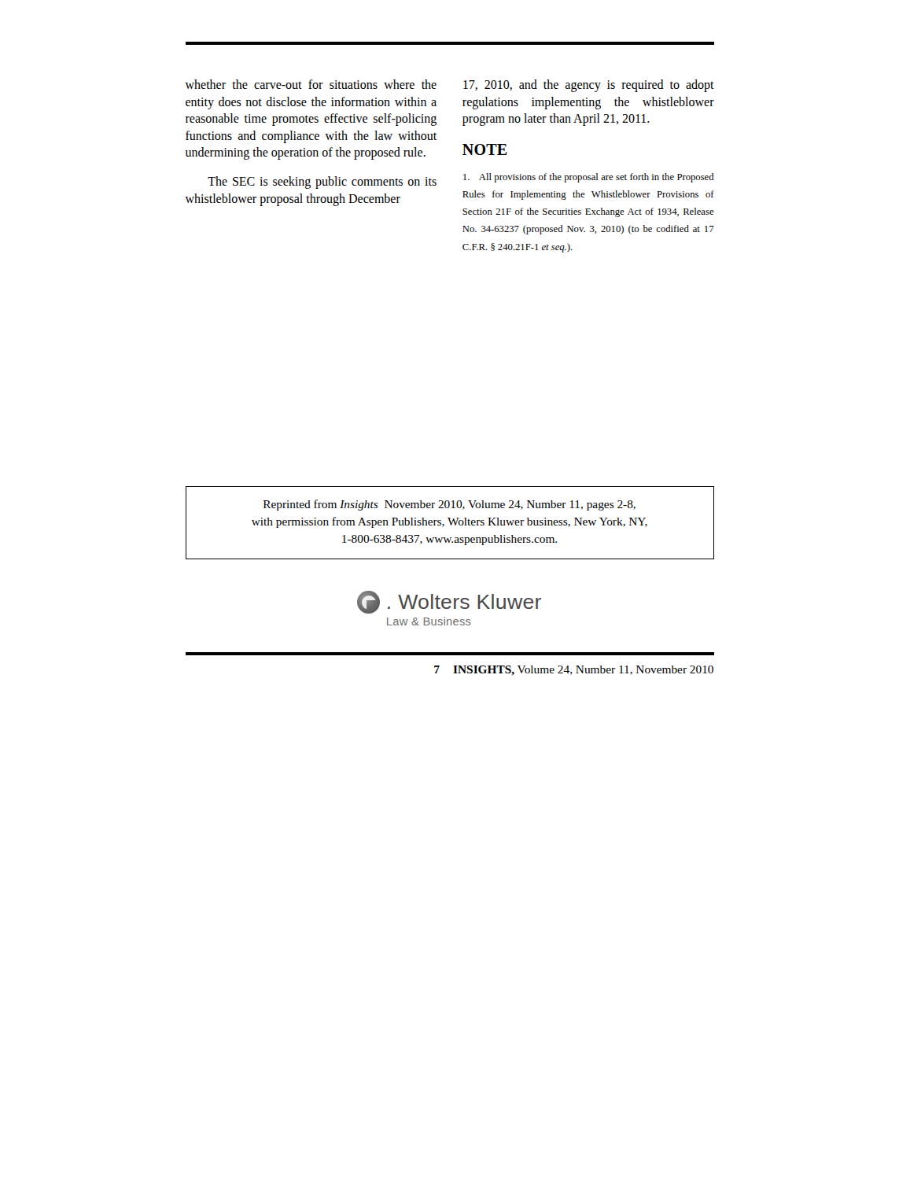whether the carve-out for situations where the entity does not disclose the information within a reasonable time promotes effective self-policing functions and compliance with the law without undermining the operation of the proposed rule.
The SEC is seeking public comments on its whistleblower proposal through December
17, 2010, and the agency is required to adopt regulations implementing the whistleblower program no later than April 21, 2011.
NOTE
1. All provisions of the proposal are set forth in the Proposed Rules for Implementing the Whistleblower Provisions of Section 21F of the Securities Exchange Act of 1934, Release No. 34-63237 (proposed Nov. 3, 2010) (to be codified at 17 C.F.R. § 240.21F-1 et seq.).
Reprinted from Insights November 2010, Volume 24, Number 11, pages 2-8,
with permission from Aspen Publishers, Wolters Kluwer business, New York, NY,
1-800-638-8437, www.aspenpublishers.com.
. Wolters Kluwer
Law & Business
7 INSIGHTS, Volume 24, Number 11, November 2010